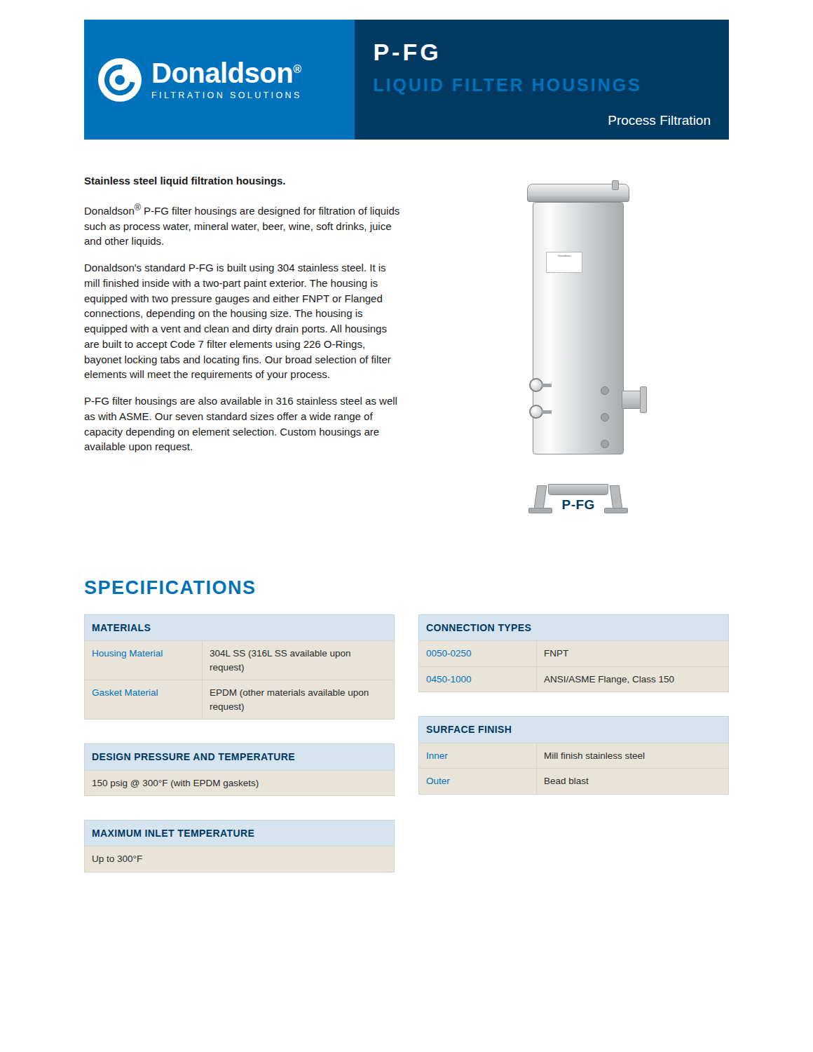Donaldson®
FILTRATION SOLUTIONS
P-FG
LIQUID FILTER HOUSINGS
Process Filtration
Stainless steel liquid filtration housings.
Donaldson® P-FG filter housings are designed for filtration of liquids such as process water, mineral water, beer, wine, soft drinks, juice and other liquids.
Donaldson's standard P-FG is built using 304 stainless steel. It is mill finished inside with a two-part paint exterior. The housing is equipped with two pressure gauges and either FNPT or Flanged connections, depending on the housing size. The housing is equipped with a vent and clean and dirty drain ports. All housings are built to accept Code 7 filter elements using 226 O-Rings, bayonet locking tabs and locating fins. Our broad selection of filter elements will meet the requirements of your process.
P-FG filter housings are also available in 316 stainless steel as well as with ASME. Our seven standard sizes offer a wide range of capacity depending on element selection. Custom housings are available upon request.
Donaldson
P-FG
SPECIFICATIONS
MATERIALS
| Housing Material | 304L SS (316L SS available upon request) |
| Gasket Material | EPDM (other materials available upon request) |
DESIGN PRESSURE AND TEMPERATURE
| 150 psig @ 300°F (with EPDM gaskets) |
MAXIMUM INLET TEMPERATURE
| Up to 300°F |
CONNECTION TYPES
| 0050-0250 | FNPT |
| 0450-1000 | ANSI/ASME Flange, Class 150 |
SURFACE FINISH
| Inner | Mill finish stainless steel |
| Outer | Bead blast |